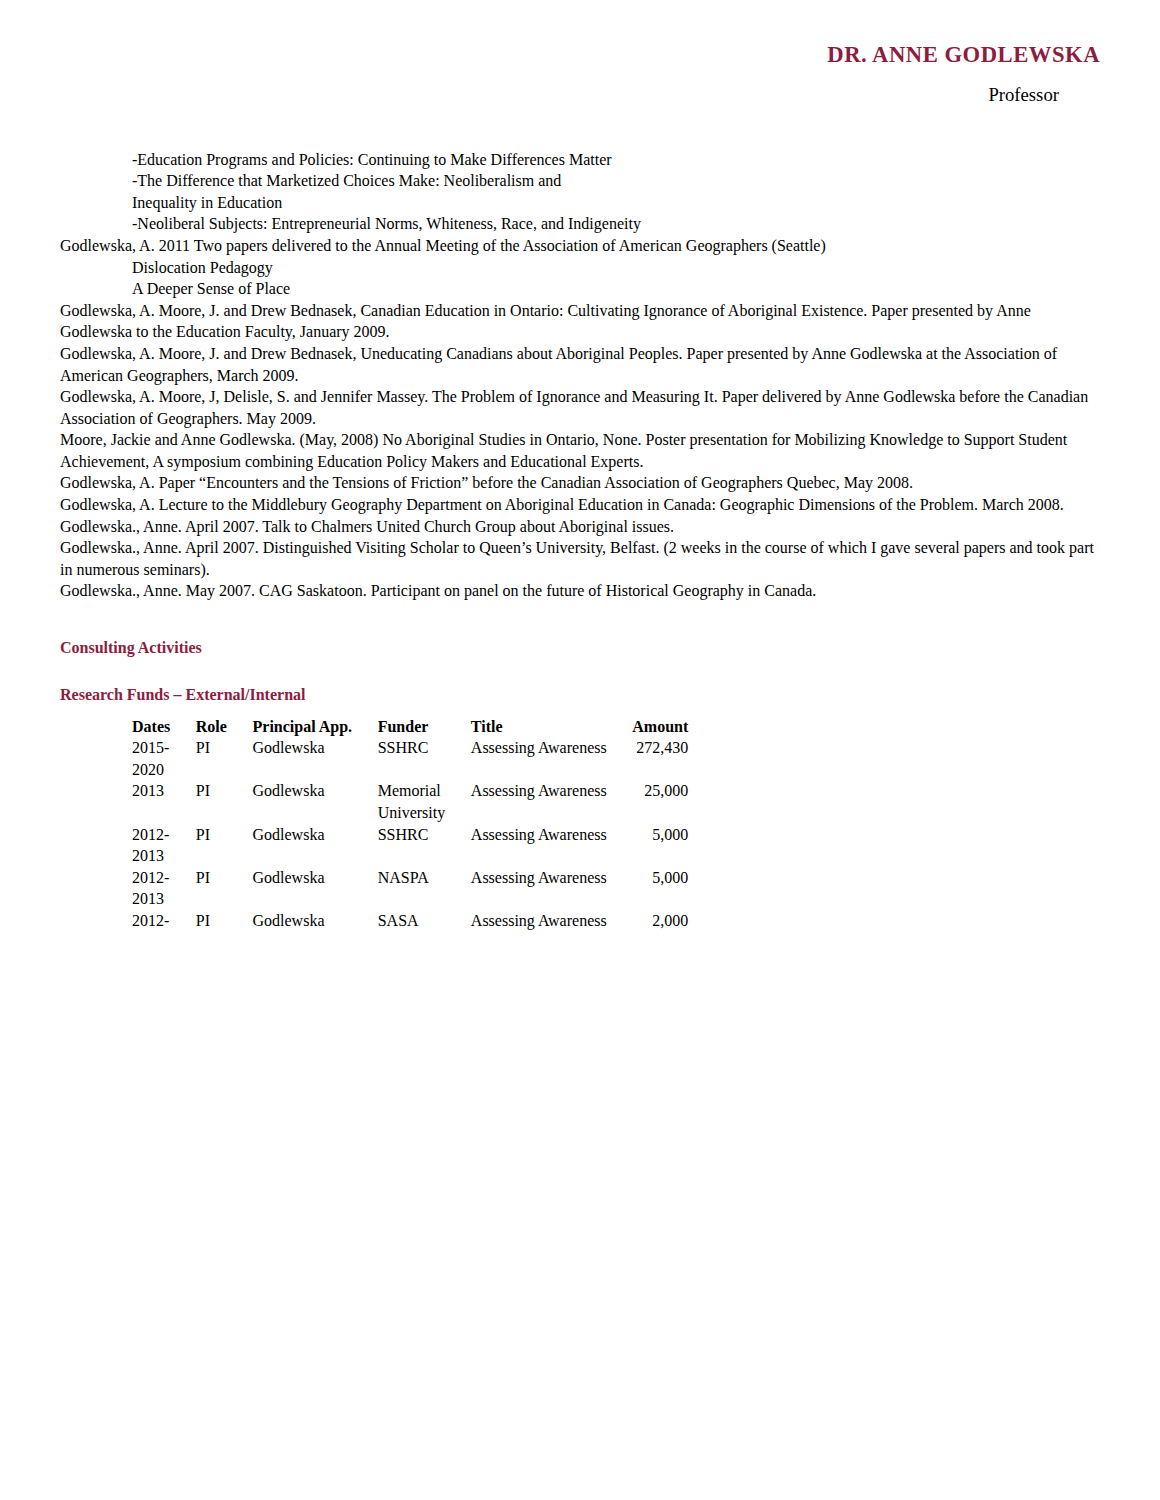DR. ANNE GODLEWSKA
Professor
-Education Programs and Policies: Continuing to Make Differences Matter
-The Difference that Marketized Choices Make: Neoliberalism and
Inequality in Education
-Neoliberal Subjects: Entrepreneurial Norms, Whiteness, Race, and Indigeneity
Godlewska, A. 2011 Two papers delivered to the Annual Meeting of the Association of American Geographers (Seattle)
Dislocation Pedagogy
A Deeper Sense of Place
Godlewska, A. Moore, J. and Drew Bednasek, Canadian Education in Ontario: Cultivating Ignorance of Aboriginal Existence. Paper presented by Anne Godlewska to the Education Faculty, January 2009.
Godlewska, A. Moore, J. and Drew Bednasek, Uneducating Canadians about Aboriginal Peoples. Paper presented by Anne Godlewska at the Association of American Geographers, March 2009.
Godlewska, A. Moore, J, Delisle, S. and Jennifer Massey. The Problem of Ignorance and Measuring It. Paper delivered by Anne Godlewska before the Canadian Association of Geographers. May 2009.
Moore, Jackie and Anne Godlewska. (May, 2008) No Aboriginal Studies in Ontario, None. Poster presentation for Mobilizing Knowledge to Support Student Achievement, A symposium combining Education Policy Makers and Educational Experts.
Godlewska, A. Paper “Encounters and the Tensions of Friction” before the Canadian Association of Geographers Quebec, May 2008.
Godlewska, A. Lecture to the Middlebury Geography Department on Aboriginal Education in Canada: Geographic Dimensions of the Problem. March 2008.
Godlewska., Anne. April 2007. Talk to Chalmers United Church Group about Aboriginal issues.
Godlewska., Anne. April 2007. Distinguished Visiting Scholar to Queen’s University, Belfast. (2 weeks in the course of which I gave several papers and took part in numerous seminars).
Godlewska., Anne. May 2007. CAG Saskatoon. Participant on panel on the future of Historical Geography in Canada.
Consulting Activities
Research Funds – External/Internal
| Dates | Role | Principal App. | Funder | Title | Amount |
| --- | --- | --- | --- | --- | --- |
| 2015- 2020 | PI | Godlewska | SSHRC | Assessing Awareness | 272,430 |
| 2013 | PI | Godlewska | Memorial University | Assessing Awareness | 25,000 |
| 2012- 2013 | PI | Godlewska | SSHRC | Assessing Awareness | 5,000 |
| 2012- 2013 | PI | Godlewska | NASPA | Assessing Awareness | 5,000 |
| 2012- | PI | Godlewska | SASA | Assessing Awareness | 2,000 |